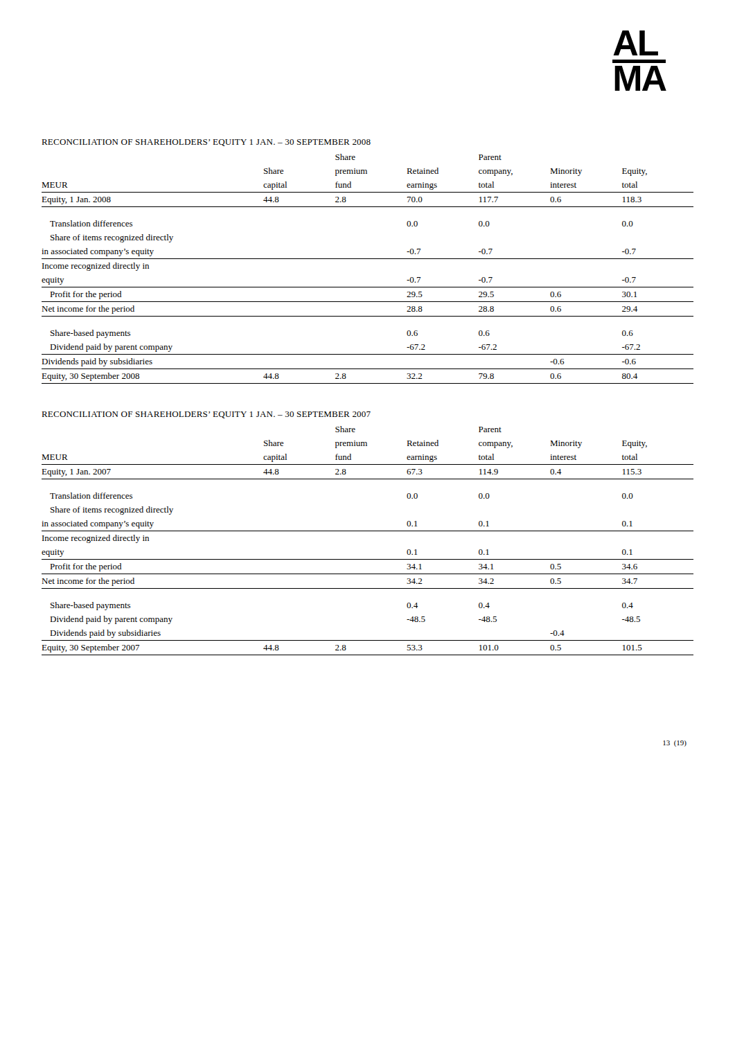AL MA
RECONCILIATION OF SHAREHOLDERS’ EQUITY 1 JAN. – 30 SEPTEMBER 2008
| | | Share | | Parent | | |
| --- | --- | --- | --- | --- | --- | --- |
| | Share | premium | Retained | company, | Minority | Equity, |
| MEUR | capital | fund | earnings | total | interest | total |
| Equity, 1 Jan. 2008 | 44.8 | 2.8 | 70.0 | 117.7 | 0.6 | 118.3 |
| Translation differences | | | 0.0 | 0.0 | | 0.0 |
| Share of items recognized directly | | | | | | |
| in associated company’s equity | | | -0.7 | -0.7 | | -0.7 |
| Income recognized directly in | | | | | | |
| equity | | | -0.7 | -0.7 | | -0.7 |
| Profit for the period | | | 29.5 | 29.5 | 0.6 | 30.1 |
| Net income for the period | | | 28.8 | 28.8 | 0.6 | 29.4 |
| Share-based payments | | | 0.6 | 0.6 | | 0.6 |
| Dividend paid by parent company | | | -67.2 | -67.2 | | -67.2 |
| Dividends paid by subsidiaries | | | | | -0.6 | -0.6 |
| Equity, 30 September 2008 | 44.8 | 2.8 | 32.2 | 79.8 | 0.6 | 80.4 |
RECONCILIATION OF SHAREHOLDERS’ EQUITY 1 JAN. – 30 SEPTEMBER 2007
| | | Share | | Parent | | |
| --- | --- | --- | --- | --- | --- | --- |
| | Share | premium | Retained | company, | Minority | Equity, |
| MEUR | capital | fund | earnings | total | interest | total |
| Equity, 1 Jan. 2007 | 44.8 | 2.8 | 67.3 | 114.9 | 0.4 | 115.3 |
| Translation differences | | | 0.0 | 0.0 | | 0.0 |
| Share of items recognized directly | | | | | | |
| in associated company’s equity | | | 0.1 | 0.1 | | 0.1 |
| Income recognized directly in | | | | | | |
| equity | | | 0.1 | 0.1 | | 0.1 |
| Profit for the period | | | 34.1 | 34.1 | 0.5 | 34.6 |
| Net income for the period | | | 34.2 | 34.2 | 0.5 | 34.7 |
| Share-based payments | | | 0.4 | 0.4 | | 0.4 |
| Dividend paid by parent company | | | -48.5 | -48.5 | | -48.5 |
| Dividends paid by subsidiaries | | | | | -0.4 | |
| Equity, 30 September 2007 | 44.8 | 2.8 | 53.3 | 101.0 | 0.5 | 101.5 |
13 (19)